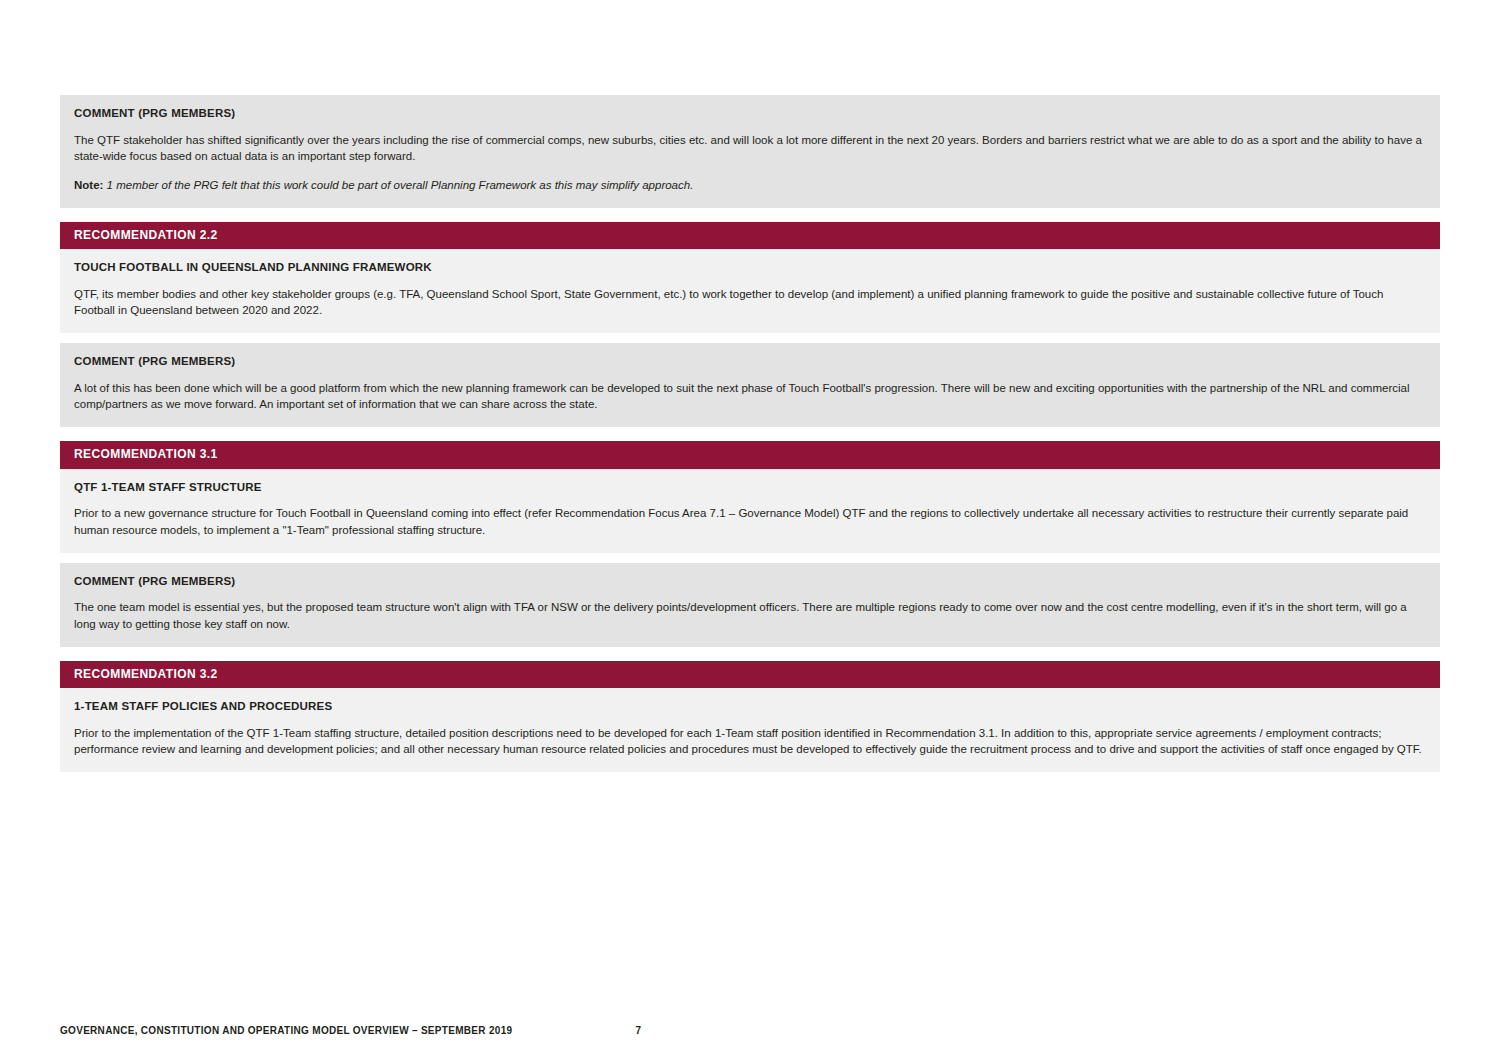COMMENT (PRG MEMBERS)
The QTF stakeholder has shifted significantly over the years including the rise of commercial comps, new suburbs, cities etc. and will look a lot more different in the next 20 years. Borders and barriers restrict what we are able to do as a sport and the ability to have a state-wide focus based on actual data is an important step forward.
Note: 1 member of the PRG felt that this work could be part of overall Planning Framework as this may simplify approach.
RECOMMENDATION 2.2
TOUCH FOOTBALL IN QUEENSLAND PLANNING FRAMEWORK
QTF, its member bodies and other key stakeholder groups (e.g. TFA, Queensland School Sport, State Government, etc.) to work together to develop (and implement) a unified planning framework to guide the positive and sustainable collective future of Touch Football in Queensland between 2020 and 2022.
COMMENT (PRG MEMBERS)
A lot of this has been done which will be a good platform from which the new planning framework can be developed to suit the next phase of Touch Football's progression. There will be new and exciting opportunities with the partnership of the NRL and commercial comp/partners as we move forward. An important set of information that we can share across the state.
RECOMMENDATION 3.1
QTF 1-TEAM STAFF STRUCTURE
Prior to a new governance structure for Touch Football in Queensland coming into effect (refer Recommendation Focus Area 7.1 – Governance Model) QTF and the regions to collectively undertake all necessary activities to restructure their currently separate paid human resource models, to implement a "1-Team" professional staffing structure.
COMMENT (PRG MEMBERS)
The one team model is essential yes, but the proposed team structure won't align with TFA or NSW or the delivery points/development officers. There are multiple regions ready to come over now and the cost centre modelling, even if it's in the short term, will go a long way to getting those key staff on now.
RECOMMENDATION 3.2
1-TEAM STAFF POLICIES AND PROCEDURES
Prior to the implementation of the QTF 1-Team staffing structure, detailed position descriptions need to be developed for each 1-Team staff position identified in Recommendation 3.1. In addition to this, appropriate service agreements / employment contracts; performance review and learning and development policies; and all other necessary human resource related policies and procedures must be developed to effectively guide the recruitment process and to drive and support the activities of staff once engaged by QTF.
GOVERNANCE, CONSTITUTION AND OPERATING MODEL OVERVIEW – SEPTEMBER 2019 7